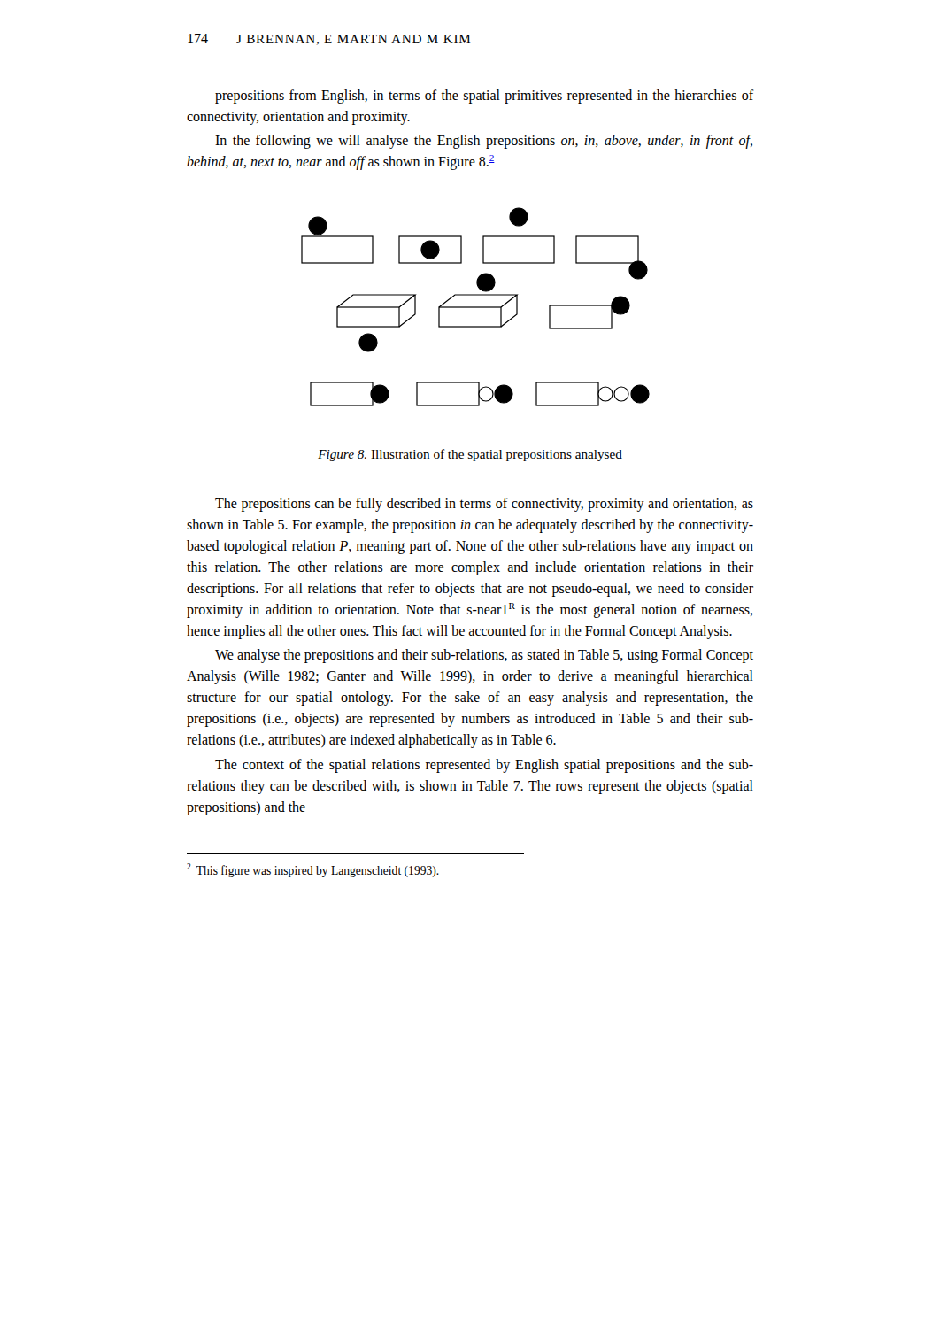174 J BRENNAN, E MARTN AND M KIM
prepositions from English, in terms of the spatial primitives represented in the hierarchies of connectivity, orientation and proximity.
In the following we will analyse the English prepositions on, in, above, under, in front of, behind, at, next to, near and off as shown in Figure 8.2
Figure 8. Illustration of the spatial prepositions analysed
The prepositions can be fully described in terms of connectivity, proximity and orientation, as shown in Table 5. For example, the preposition in can be adequately described by the connectivity-based topological relation P, meaning part of. None of the other sub-relations have any impact on this relation. The other relations are more complex and include orientation relations in their descriptions. For all relations that refer to objects that are not pseudo-equal, we need to consider proximity in addition to orientation. Note that s-near1R is the most general notion of nearness, hence implies all the other ones. This fact will be accounted for in the Formal Concept Analysis.
We analyse the prepositions and their sub-relations, as stated in Table 5, using Formal Concept Analysis (Wille 1982; Ganter and Wille 1999), in order to derive a meaningful hierarchical structure for our spatial ontology. For the sake of an easy analysis and representation, the prepositions (i.e., objects) are represented by numbers as introduced in Table 5 and their sub-relations (i.e., attributes) are indexed alphabetically as in Table 6.
The context of the spatial relations represented by English spatial prepositions and the sub-relations they can be described with, is shown in Table 7. The rows represent the objects (spatial prepositions) and the
2 This figure was inspired by Langenscheidt (1993).